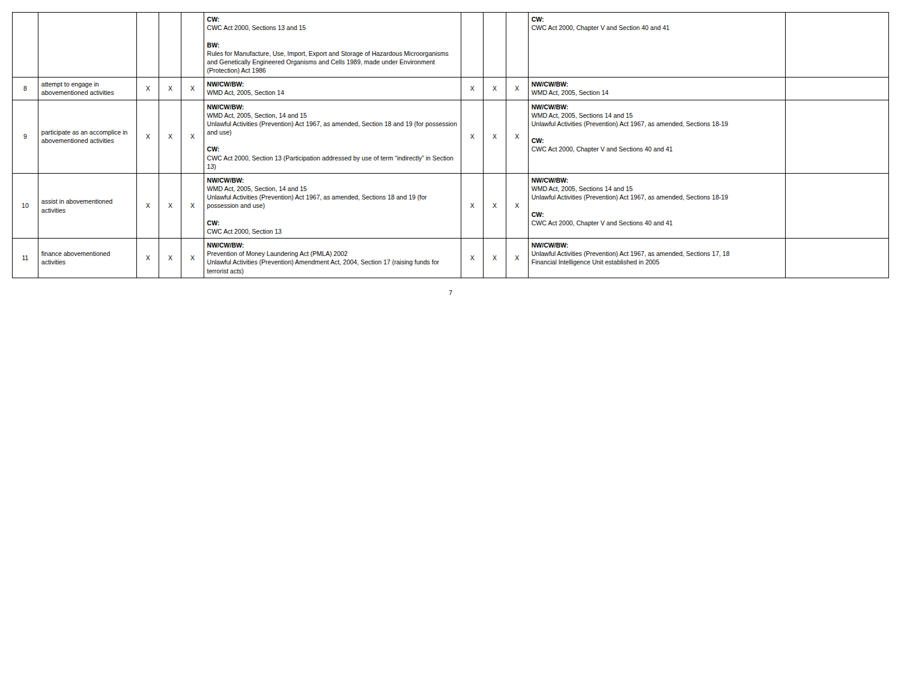| | | | | | CW: CWC Act 2000, Sections 13 and 15 BW: Rules for Manufacture, Use, Import, Export and Storage of Hazardous Microorganisms and Genetically Engineered Organisms and Cells 1989, made under Environment (Protection) Act 1986 | | | | CW: CWC Act 2000, Chapter V and Section 40 and 41 | |
| 8 | attempt to engage in abovementioned activities | X | X | X | NW/CW/BW: WMD Act, 2005, Section 14 | X | X | X | NW/CW/BW: WMD Act, 2005, Section 14 | |
| 9 | participate as an accomplice in abovementioned activities | X | X | X | NW/CW/BW: WMD Act, 2005, Section, 14 and 15 Unlawful Activities (Prevention) Act 1967, as amended, Section 18 and 19 (for possession and use) CW: CWC Act 2000, Section 13 (Participation addressed by use of term “indirectly” in Section 13) | X | X | X | NW/CW/BW: WMD Act, 2005, Sections 14 and 15 Unlawful Activities (Prevention) Act 1967, as amended, Sections 18-19 CW: CWC Act 2000, Chapter V and Sections 40 and 41 | |
| 10 | assist in abovementioned activities | X | X | X | NW/CW/BW: WMD Act, 2005, Section, 14 and 15 Unlawful Activities (Prevention) Act 1967, as amended, Sections 18 and 19 (for possession and use) CW: CWC Act 2000, Section 13 | X | X | X | NW/CW/BW: WMD Act, 2005, Sections 14 and 15 Unlawful Activities (Prevention) Act 1967, as amended, Sections 18-19 CW: CWC Act 2000, Chapter V and Sections 40 and 41 | |
| 11 | finance abovementioned activities | X | X | X | NW/CW/BW: Prevention of Money Laundering Act (PMLA) 2002 Unlawful Activities (Prevention) Amendment Act, 2004, Section 17 (raising funds for terrorist acts) | X | X | X | NW/CW/BW: Unlawful Activities (Prevention) Act 1967, as amended, Sections 17, 18 Financial Intelligence Unit established in 2005 | |
7